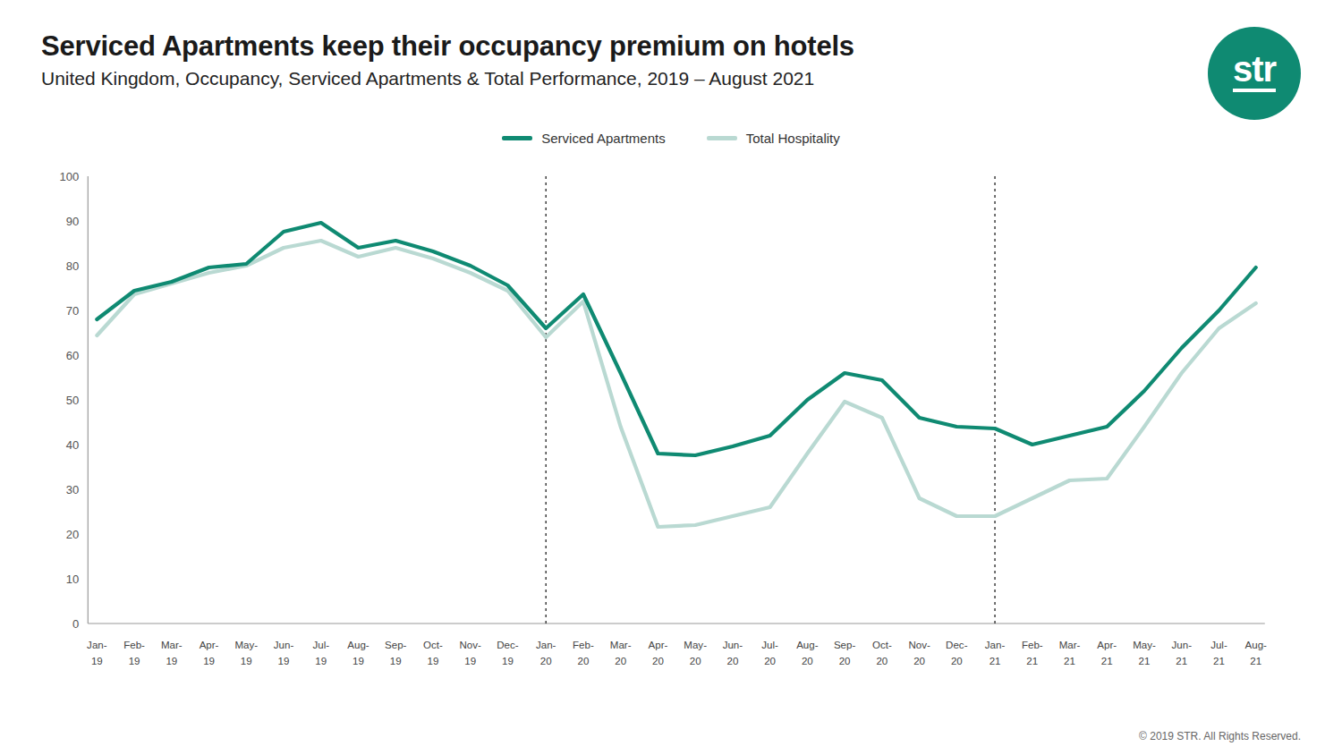Serviced Apartments keep their occupancy premium on hotels
United Kingdom, Occupancy, Serviced Apartments & Total Performance, 2019 – August 2021
str
Serviced Apartments
Total Hospitality
100 90 80 70 60 50 40 30 20 10 0 Jan-19 Feb-19 Mar-19 Apr-19 May-19 Jun-19 Jul-19 Aug-19 Sep-19 Oct-19 Nov-19 Dec-19 Jan-20 Feb-20 Mar-20 Apr-20 May-20 Jun-20 Jul-20 Aug-20 Sep-20 Oct-20 Nov-20 Dec-20 Jan-21 Feb-21 Mar-21 Apr-21 May-21 Jun-21 Jul-21 Aug-21
© 2019 STR. All Rights Reserved.